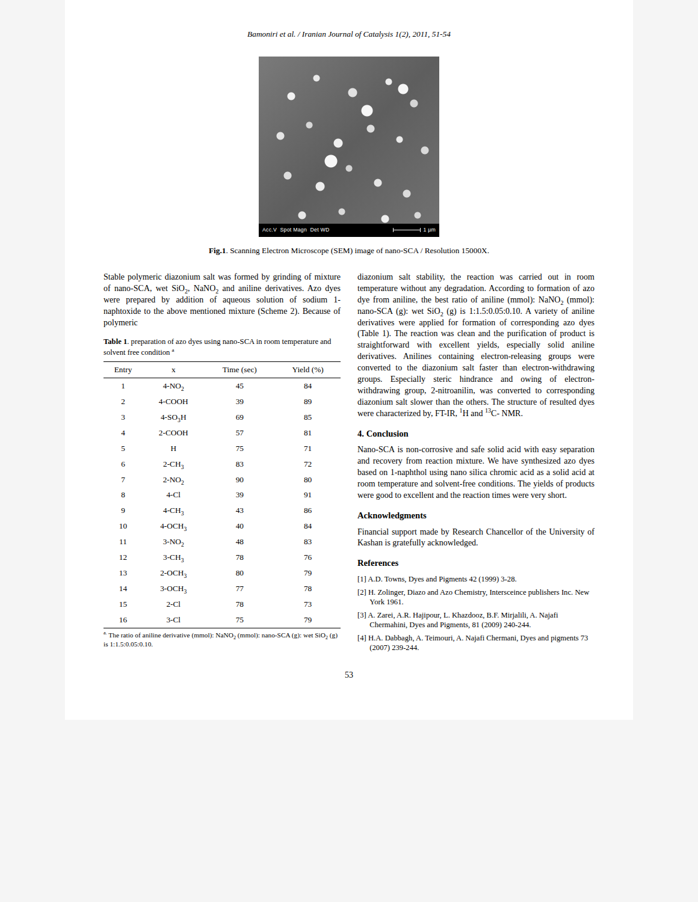Bamoniri et al. / Iranian Journal of Catalysis 1(2), 2011, 51-54
Acc.V Spot Magn Det WD 1 µm
Fig.1. Scanning Electron Microscope (SEM) image of nano-SCA / Resolution 15000X.
Stable polymeric diazonium salt was formed by grinding of mixture of nano-SCA, wet SiO2, NaNO2 and aniline derivatives. Azo dyes were prepared by addition of aqueous solution of sodium 1-naphtoxide to the above mentioned mixture (Scheme 2). Because of polymeric
Table 1. preparation of azo dyes using nano-SCA in room temperature and solvent free condition a
| Entry | x | Time (sec) | Yield (%) |
| --- | --- | --- | --- |
| 1 | 4-NO 2 | 45 | 84 |
| 2 | 4-COOH | 39 | 89 |
| 3 | 4-SO 3 H | 69 | 85 |
| 4 | 2-COOH | 57 | 81 |
| 5 | H | 75 | 71 |
| 6 | 2-CH 3 | 83 | 72 |
| 7 | 2-NO 2 | 90 | 80 |
| 8 | 4-Cl | 39 | 91 |
| 9 | 4-CH 3 | 43 | 86 |
| 10 | 4-OCH 3 | 40 | 84 |
| 11 | 3-NO 2 | 48 | 83 |
| 12 | 3-CH 3 | 78 | 76 |
| 13 | 2-OCH 3 | 80 | 79 |
| 14 | 3-OCH 3 | 77 | 78 |
| 15 | 2-Cl | 78 | 73 |
| 16 | 3-Cl | 75 | 79 |
a. The ratio of aniline derivative (mmol): NaNO2 (mmol): nano-SCA (g): wet SiO2 (g) is 1:1.5:0.05:0.10.
diazonium salt stability, the reaction was carried out in room temperature without any degradation. According to formation of azo dye from aniline, the best ratio of aniline (mmol): NaNO2 (mmol): nano-SCA (g): wet SiO2 (g) is 1:1.5:0.05:0.10. A variety of aniline derivatives were applied for formation of corresponding azo dyes (Table 1). The reaction was clean and the purification of product is straightforward with excellent yields, especially solid aniline derivatives. Anilines containing electron-releasing groups were converted to the diazonium salt faster than electron-withdrawing groups. Especially steric hindrance and owing of electron-withdrawing group, 2-nitroanilin, was converted to corresponding diazonium salt slower than the others. The structure of resulted dyes were characterized by, FT-IR, 1H and 13C- NMR.
4. Conclusion
Nano-SCA is non-corrosive and safe solid acid with easy separation and recovery from reaction mixture. We have synthesized azo dyes based on 1-naphthol using nano silica chromic acid as a solid acid at room temperature and solvent-free conditions. The yields of products were good to excellent and the reaction times were very short.
Acknowledgments
Financial support made by Research Chancellor of the University of Kashan is gratefully acknowledged.
References
[1] A.D. Towns, Dyes and Pigments 42 (1999) 3-28.
[2] H. Zolinger, Diazo and Azo Chemistry, Intersceince publishers Inc. New York 1961.
[3] A. Zarei, A.R. Hajipour, L. Khazdooz, B.F. Mirjalili, A. Najafi Chermahini, Dyes and Pigments, 81 (2009) 240-244.
[4] H.A. Dabbagh, A. Teimouri, A. Najafi Chermani, Dyes and pigments 73 (2007) 239-244.
53